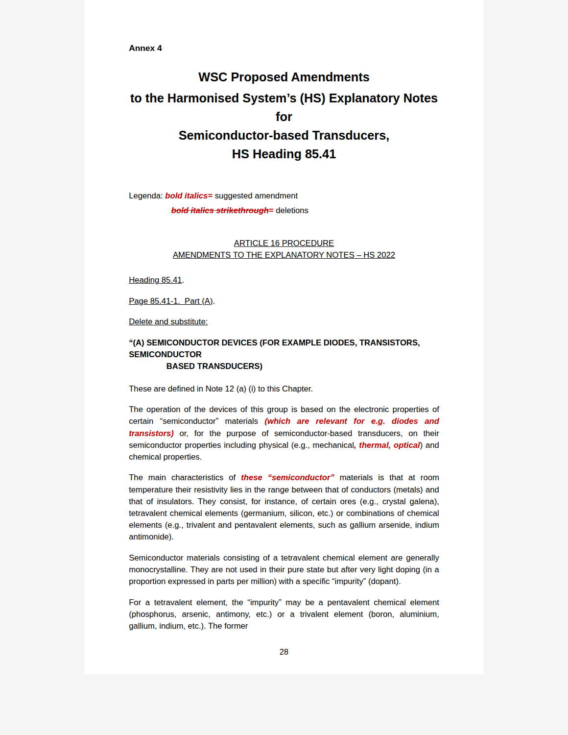Annex 4
WSC Proposed Amendments
to the Harmonised System’s (HS) Explanatory Notes for Semiconductor-based Transducers, HS Heading 85.41
Legenda: bold italics= suggested amendment
bold italics strikethrough= deletions
ARTICLE 16 PROCEDURE
AMENDMENTS TO THE EXPLANATORY NOTES – HS 2022
Heading 85.41.
Page 85.41-1. Part (A).
Delete and substitute:
“(A) SEMICONDUCTOR DEVICES (FOR EXAMPLE DIODES, TRANSISTORS, SEMICONDUCTOR BASED TRANSDUCERS)
These are defined in Note 12 (a) (i) to this Chapter.
The operation of the devices of this group is based on the electronic properties of certain “semiconductor” materials (which are relevant for e.g. diodes and transistors) or, for the purpose of semiconductor-based transducers, on their semiconductor properties including physical (e.g., mechanical, thermal, optical) and chemical properties.
The main characteristics of these “semiconductor” materials is that at room temperature their resistivity lies in the range between that of conductors (metals) and that of insulators. They consist, for instance, of certain ores (e.g., crystal galena), tetravalent chemical elements (germanium, silicon, etc.) or combinations of chemical elements (e.g., trivalent and pentavalent elements, such as gallium arsenide, indium antimonide).
Semiconductor materials consisting of a tetravalent chemical element are generally monocrystalline. They are not used in their pure state but after very light doping (in a proportion expressed in parts per million) with a specific “impurity” (dopant).
For a tetravalent element, the “impurity” may be a pentavalent chemical element (phosphorus, arsenic, antimony, etc.) or a trivalent element (boron, aluminium, gallium, indium, etc.). The former
28